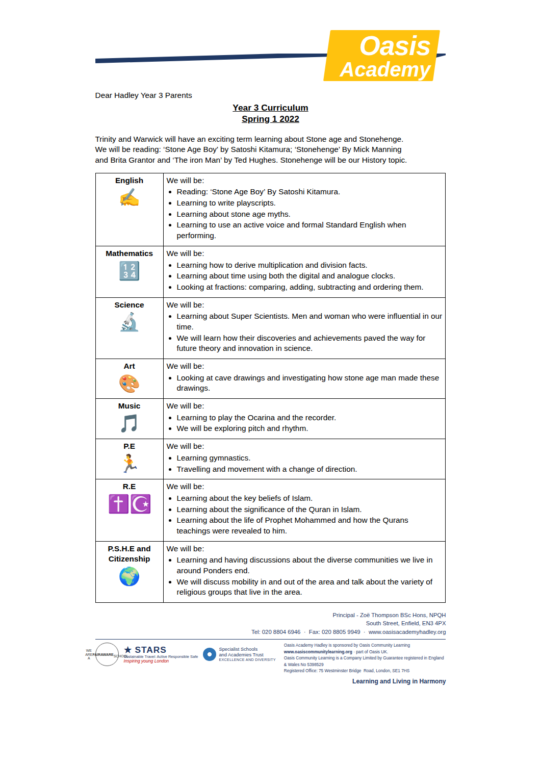Oasis Academy Hadley
Dear Hadley Year 3 Parents
Year 3 Curriculum Spring 1 2022
Trinity and Warwick will have an exciting term learning about Stone age and Stonehenge.
We will be reading: ‘Stone Age Boy’ by Satoshi Kitamura; ‘Stonehenge’ By Mick Manning
and Brita Grantor and ‘The iron Man’ by Ted Hughes. Stonehenge will be our History topic.
| English ✍️ | We will be: Reading: ‘Stone Age Boy’ By Satoshi Kitamura. Learning to write playscripts. Learning about stone age myths. Learning to use an active voice and formal Standard English when performing. |
| Mathematics 🔢 | We will be: Learning how to derive multiplication and division facts. Learning about time using both the digital and analogue clocks. Looking at fractions: comparing, adding, subtracting and ordering them. |
| Science 🔬 | We will be: Learning about Super Scientists. Men and woman who were influential in our time. We will learn how their discoveries and achievements paved the way for future theory and innovation in science. |
| Art 🎨 | We will be: Looking at cave drawings and investigating how stone age man made these drawings. |
| Music 🎵 | We will be: Learning to play the Ocarina and the recorder. We will be exploring pitch and rhythm. |
| P.E 🏃 | We will be: Learning gymnastics. Travelling and movement with a change of direction. |
| R.E ✝️☪️ | We will be: Learning about the key beliefs of Islam. Learning about the significance of the Quran in Islam. Learning about the life of Prophet Mohammed and how the Qurans teachings were revealed to him. |
| P.S.H.E and Citizenship 🌍 | We will be: Learning and having discussions about the diverse communities we live in around Ponders end. We will discuss mobility in and out of the area and talk about the variety of religious groups that live in the area. |
Principal - Zoë Thompson BSc Hons, NPQH
South Street, Enfield, EN3 4PX
Tel: 020 8804 6946 · Fax: 020 8805 9949 · www.oasisacademyhadley.org
WE ARE A
FAIRAWARE
SCHOOL
★ STARS Sustainable Travel: Active Responsible Safe Inspiring young London
Specialist Schools
and Academies Trust EXCELLENCE AND DIVERSITY
Oasis Academy Hadley is sponsored by Oasis Community Learning www.oasiscommunitylearning.org · part of Oasis UK.
Oasis Community Learning is a Company Limited by Guarantee registered in England & Wales No 5398529
Registered Office: 75 Westminster Bridge Road, London, SE1 7HS
Learning and Living in Harmony